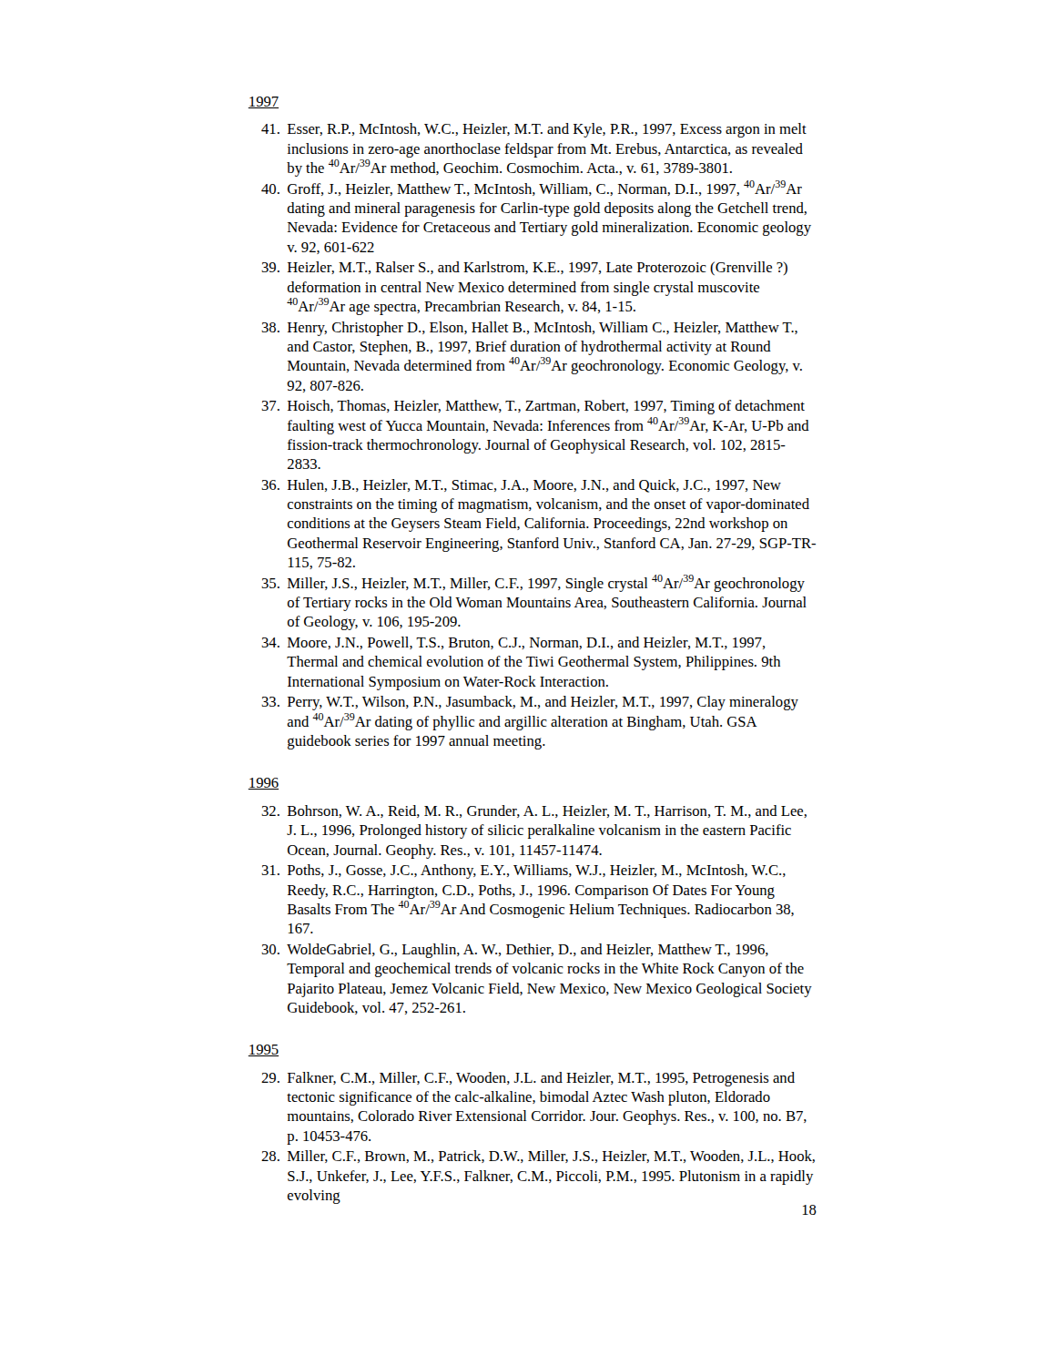1997
41. Esser, R.P., McIntosh, W.C., Heizler, M.T. and Kyle, P.R., 1997, Excess argon in melt inclusions in zero-age anorthoclase feldspar from Mt. Erebus, Antarctica, as revealed by the 40Ar/39Ar method, Geochim. Cosmochim. Acta., v. 61, 3789-3801.
40. Groff, J., Heizler, Matthew T., McIntosh, William, C., Norman, D.I., 1997, 40Ar/39Ar dating and mineral paragenesis for Carlin-type gold deposits along the Getchell trend, Nevada: Evidence for Cretaceous and Tertiary gold mineralization. Economic geology v. 92, 601-622
39. Heizler, M.T., Ralser S., and Karlstrom, K.E., 1997, Late Proterozoic (Grenville ?) deformation in central New Mexico determined from single crystal muscovite 40Ar/39Ar age spectra, Precambrian Research, v. 84, 1-15.
38. Henry, Christopher D., Elson, Hallet B., McIntosh, William C., Heizler, Matthew T., and Castor, Stephen, B., 1997, Brief duration of hydrothermal activity at Round Mountain, Nevada determined from 40Ar/39Ar geochronology. Economic Geology, v. 92, 807-826.
37. Hoisch, Thomas, Heizler, Matthew, T., Zartman, Robert, 1997, Timing of detachment faulting west of Yucca Mountain, Nevada: Inferences from 40Ar/39Ar, K-Ar, U-Pb and fission-track thermochronology. Journal of Geophysical Research, vol. 102, 2815-2833.
36. Hulen, J.B., Heizler, M.T., Stimac, J.A., Moore, J.N., and Quick, J.C., 1997, New constraints on the timing of magmatism, volcanism, and the onset of vapor-dominated conditions at the Geysers Steam Field, California. Proceedings, 22nd workshop on Geothermal Reservoir Engineering, Stanford Univ., Stanford CA, Jan. 27-29, SGP-TR-115, 75-82.
35. Miller, J.S., Heizler, M.T., Miller, C.F., 1997, Single crystal 40Ar/39Ar geochronology of Tertiary rocks in the Old Woman Mountains Area, Southeastern California. Journal of Geology, v. 106, 195-209.
34. Moore, J.N., Powell, T.S., Bruton, C.J., Norman, D.I., and Heizler, M.T., 1997, Thermal and chemical evolution of the Tiwi Geothermal System, Philippines. 9th International Symposium on Water-Rock Interaction.
33. Perry, W.T., Wilson, P.N., Jasumback, M., and Heizler, M.T., 1997, Clay mineralogy and 40Ar/39Ar dating of phyllic and argillic alteration at Bingham, Utah. GSA guidebook series for 1997 annual meeting.
1996
32. Bohrson, W. A., Reid, M. R., Grunder, A. L., Heizler, M. T., Harrison, T. M., and Lee, J. L., 1996, Prolonged history of silicic peralkaline volcanism in the eastern Pacific Ocean, Journal. Geophy. Res., v. 101, 11457-11474.
31. Poths, J., Gosse, J.C., Anthony, E.Y., Williams, W.J., Heizler, M., McIntosh, W.C., Reedy, R.C., Harrington, C.D., Poths, J., 1996. Comparison Of Dates For Young Basalts From The 40Ar/39Ar And Cosmogenic Helium Techniques. Radiocarbon 38, 167.
30. WoldeGabriel, G., Laughlin, A. W., Dethier, D., and Heizler, Matthew T., 1996, Temporal and geochemical trends of volcanic rocks in the White Rock Canyon of the Pajarito Plateau, Jemez Volcanic Field, New Mexico, New Mexico Geological Society Guidebook, vol. 47, 252-261.
1995
29. Falkner, C.M., Miller, C.F., Wooden, J.L. and Heizler, M.T., 1995, Petrogenesis and tectonic significance of the calc-alkaline, bimodal Aztec Wash pluton, Eldorado mountains, Colorado River Extensional Corridor. Jour. Geophys. Res., v. 100, no. B7, p. 10453-476.
28. Miller, C.F., Brown, M., Patrick, D.W., Miller, J.S., Heizler, M.T., Wooden, J.L., Hook, S.J., Unkefer, J., Lee, Y.F.S., Falkner, C.M., Piccoli, P.M., 1995. Plutonism in a rapidly evolving
18